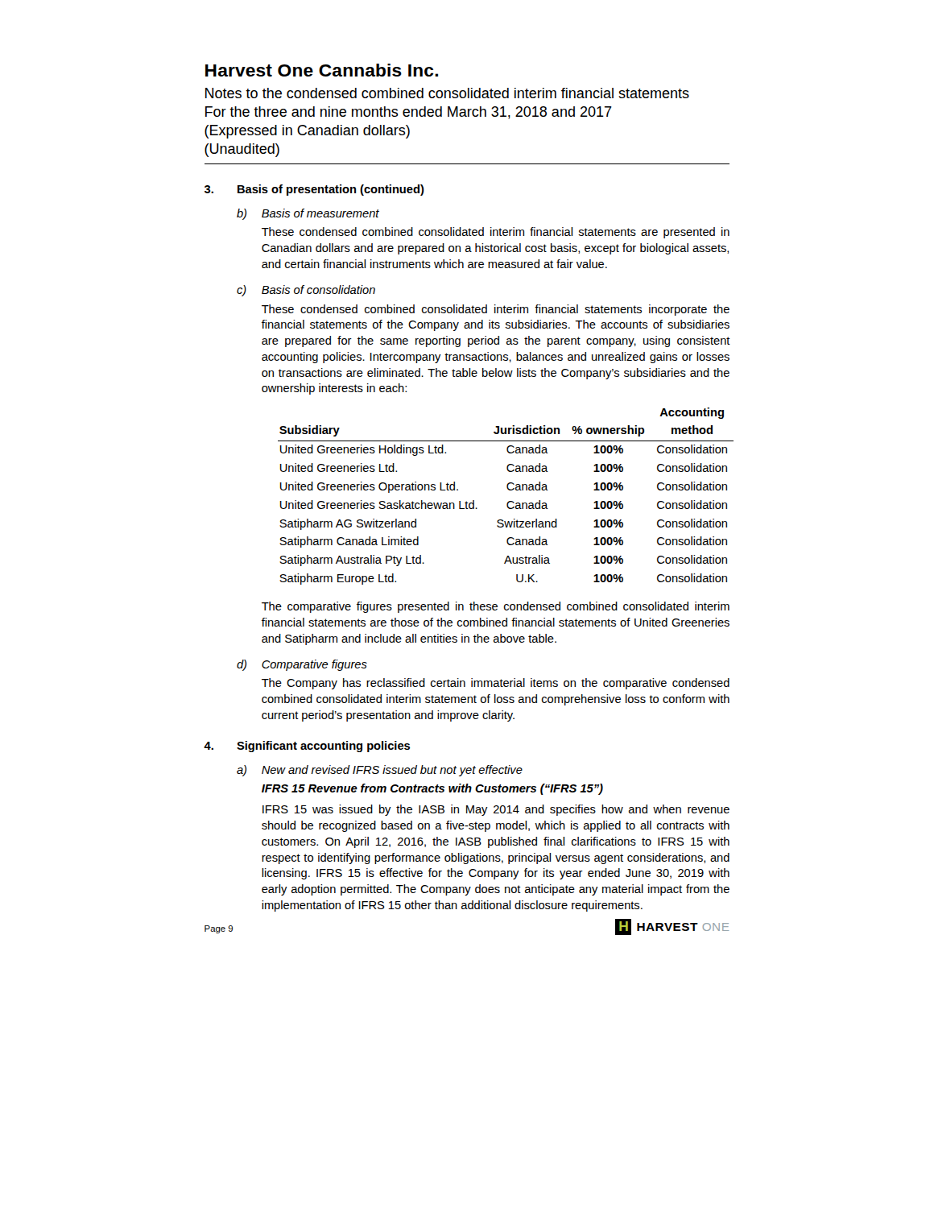Harvest One Cannabis Inc.
Notes to the condensed combined consolidated interim financial statements
For the three and nine months ended March 31, 2018 and 2017
(Expressed in Canadian dollars)
(Unaudited)
3.
Basis of presentation (continued)
b)
Basis of measurement
These condensed combined consolidated interim financial statements are presented in Canadian dollars and are prepared on a historical cost basis, except for biological assets, and certain financial instruments which are measured at fair value.
c)
Basis of consolidation
These condensed combined consolidated interim financial statements incorporate the financial statements of the Company and its subsidiaries. The accounts of subsidiaries are prepared for the same reporting period as the parent company, using consistent accounting policies. Intercompany transactions, balances and unrealized gains or losses on transactions are eliminated. The table below lists the Company’s subsidiaries and the ownership interests in each:
| | | | Accounting |
| --- | --- | --- | --- |
| Subsidiary | Jurisdiction | % ownership | method |
| United Greeneries Holdings Ltd. | Canada | 100% | Consolidation |
| United Greeneries Ltd. | Canada | 100% | Consolidation |
| United Greeneries Operations Ltd. | Canada | 100% | Consolidation |
| United Greeneries Saskatchewan Ltd. | Canada | 100% | Consolidation |
| Satipharm AG Switzerland | Switzerland | 100% | Consolidation |
| Satipharm Canada Limited | Canada | 100% | Consolidation |
| Satipharm Australia Pty Ltd. | Australia | 100% | Consolidation |
| Satipharm Europe Ltd. | U.K. | 100% | Consolidation |
The comparative figures presented in these condensed combined consolidated interim financial statements are those of the combined financial statements of United Greeneries and Satipharm and include all entities in the above table.
d)
Comparative figures
The Company has reclassified certain immaterial items on the comparative condensed combined consolidated interim statement of loss and comprehensive loss to conform with current period’s presentation and improve clarity.
4.
Significant accounting policies
a)
New and revised IFRS issued but not yet effective
IFRS 15 Revenue from Contracts with Customers (“IFRS 15”)
IFRS 15 was issued by the IASB in May 2014 and specifies how and when revenue should be recognized based on a five-step model, which is applied to all contracts with customers. On April 12, 2016, the IASB published final clarifications to IFRS 15 with respect to identifying performance obligations, principal versus agent considerations, and licensing. IFRS 15 is effective for the Company for its year ended June 30, 2019 with early adoption permitted. The Company does not anticipate any material impact from the implementation of IFRS 15 other than additional disclosure requirements.
Page 9
H
HARVEST ONE